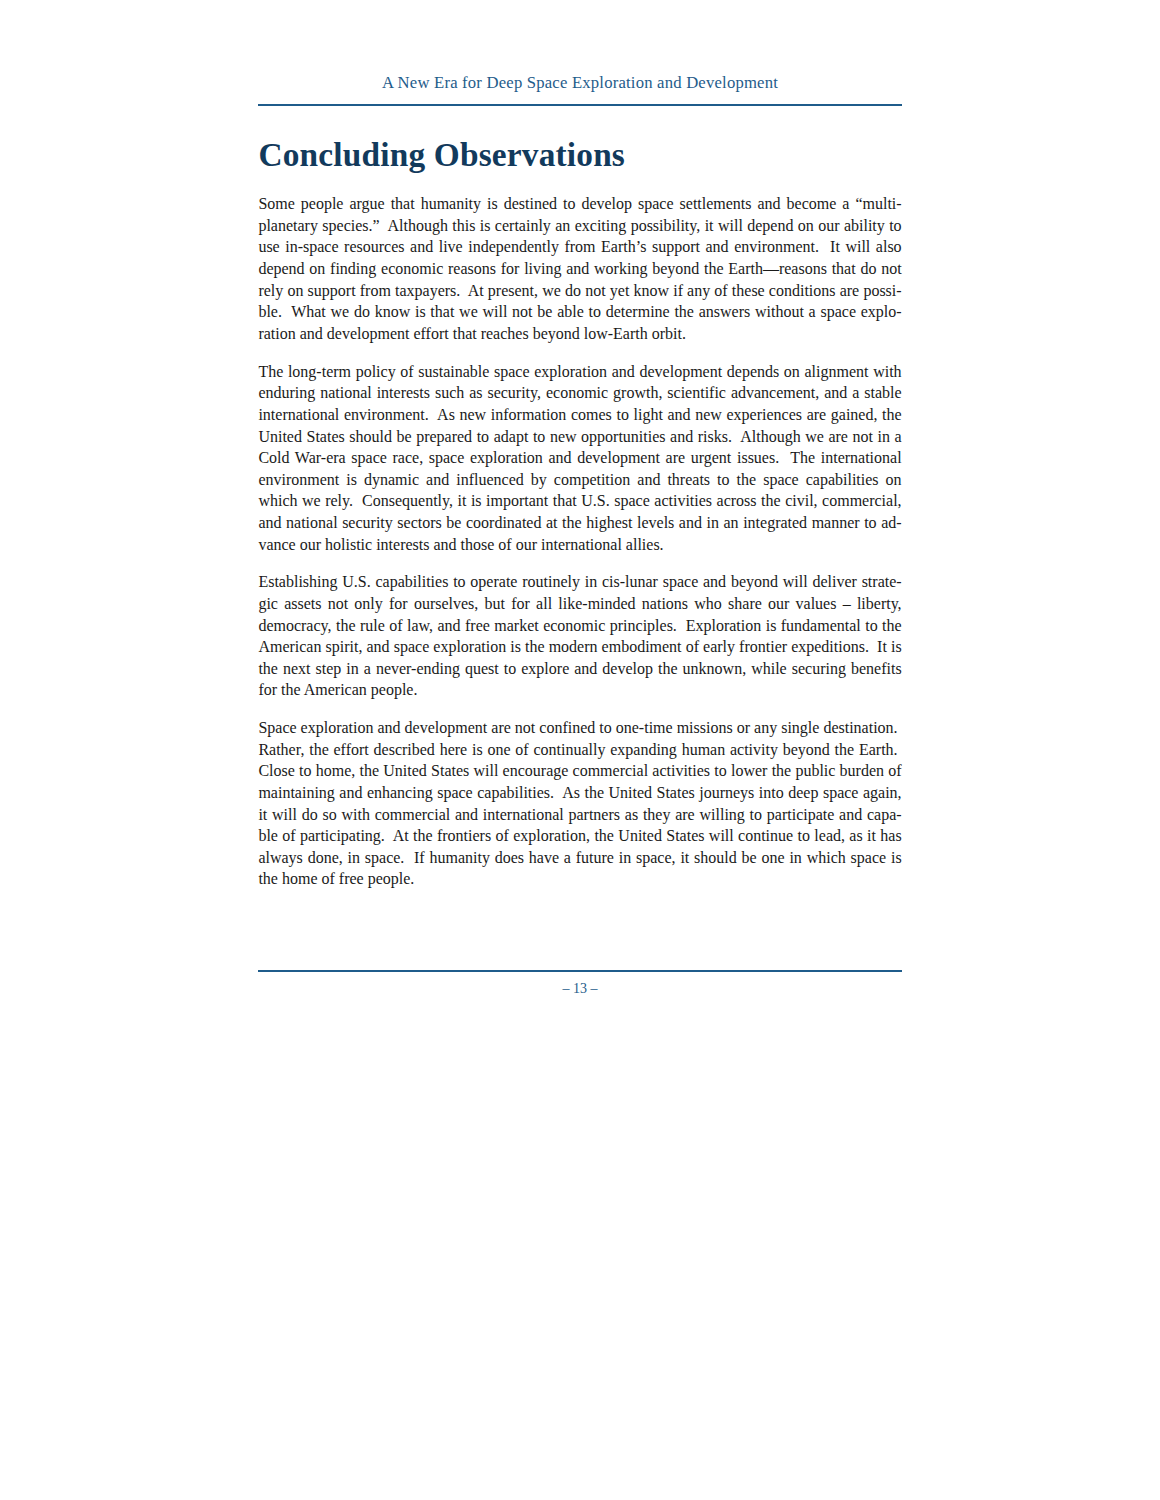A New Era for Deep Space Exploration and Development
Concluding Observations
Some people argue that humanity is destined to develop space settlements and become a “multi-planetary species.” Although this is certainly an exciting possibility, it will depend on our ability to use in-space resources and live independently from Earth’s support and environment. It will also depend on finding economic reasons for living and working beyond the Earth—reasons that do not rely on support from taxpayers. At present, we do not yet know if any of these conditions are possible. What we do know is that we will not be able to determine the answers without a space exploration and development effort that reaches beyond low-Earth orbit.
The long-term policy of sustainable space exploration and development depends on alignment with enduring national interests such as security, economic growth, scientific advancement, and a stable international environment. As new information comes to light and new experiences are gained, the United States should be prepared to adapt to new opportunities and risks. Although we are not in a Cold War-era space race, space exploration and development are urgent issues. The international environment is dynamic and influenced by competition and threats to the space capabilities on which we rely. Consequently, it is important that U.S. space activities across the civil, commercial, and national security sectors be coordinated at the highest levels and in an integrated manner to advance our holistic interests and those of our international allies.
Establishing U.S. capabilities to operate routinely in cis-lunar space and beyond will deliver strategic assets not only for ourselves, but for all like-minded nations who share our values – liberty, democracy, the rule of law, and free market economic principles. Exploration is fundamental to the American spirit, and space exploration is the modern embodiment of early frontier expeditions. It is the next step in a never-ending quest to explore and develop the unknown, while securing benefits for the American people.
Space exploration and development are not confined to one-time missions or any single destination. Rather, the effort described here is one of continually expanding human activity beyond the Earth. Close to home, the United States will encourage commercial activities to lower the public burden of maintaining and enhancing space capabilities. As the United States journeys into deep space again, it will do so with commercial and international partners as they are willing to participate and capable of participating. At the frontiers of exploration, the United States will continue to lead, as it has always done, in space. If humanity does have a future in space, it should be one in which space is the home of free people.
– 13 –